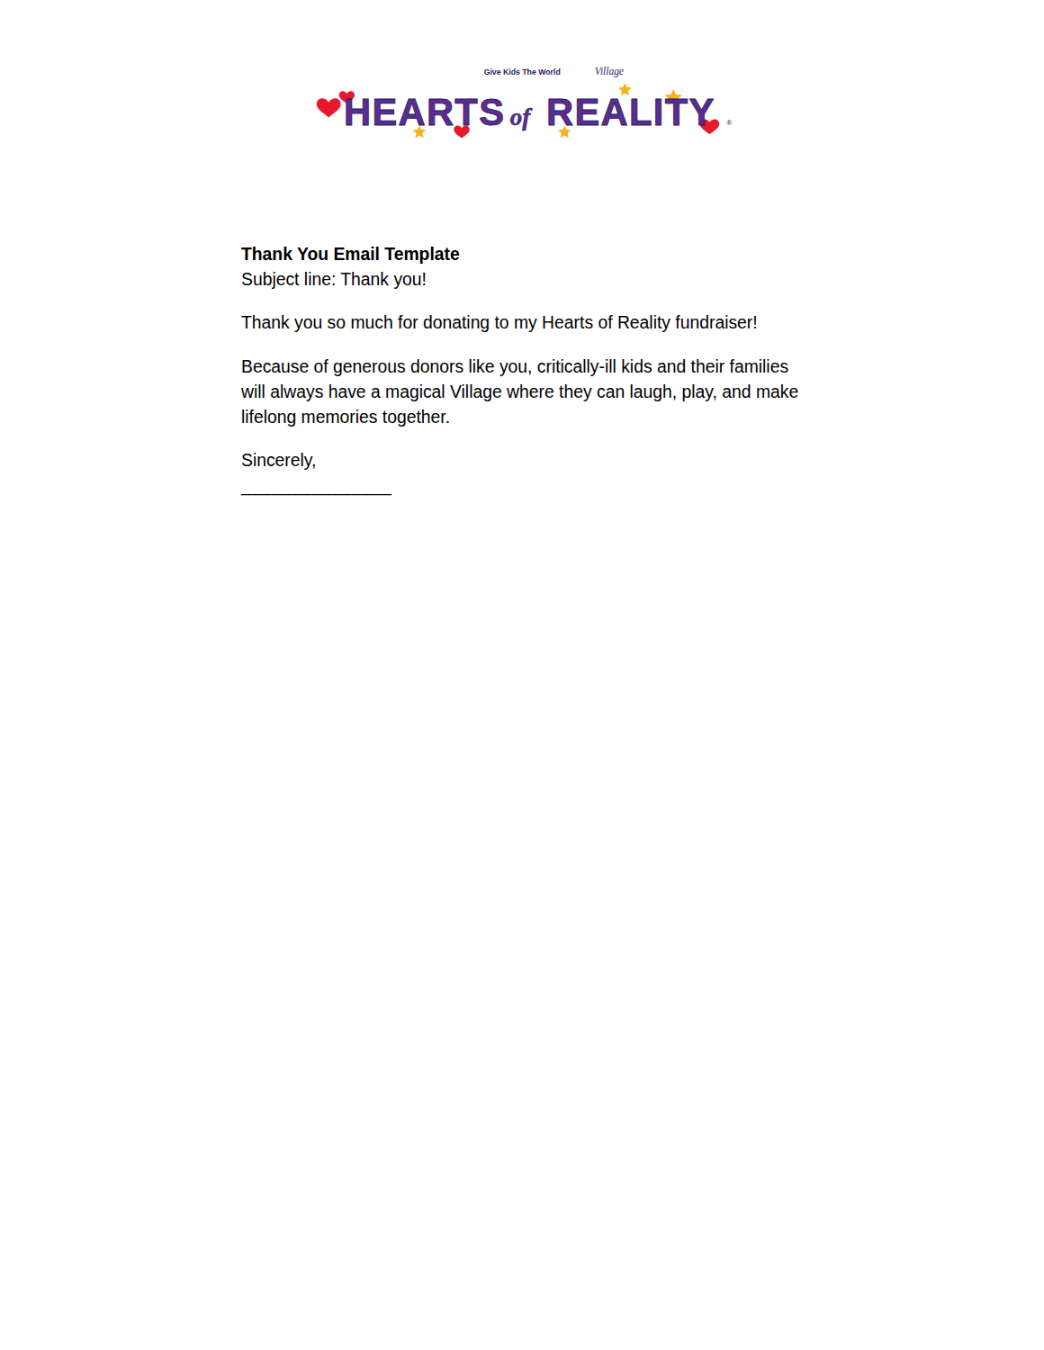Give Kids The World Village HEARTS of REALITY ®
Thank You Email Template
Subject line: Thank you!
Thank you so much for donating to my Hearts of Reality fundraiser!
Because of generous donors like you, critically-ill kids and their families will always have a magical Village where they can laugh, play, and make lifelong memories together.
Sincerely,
_______________